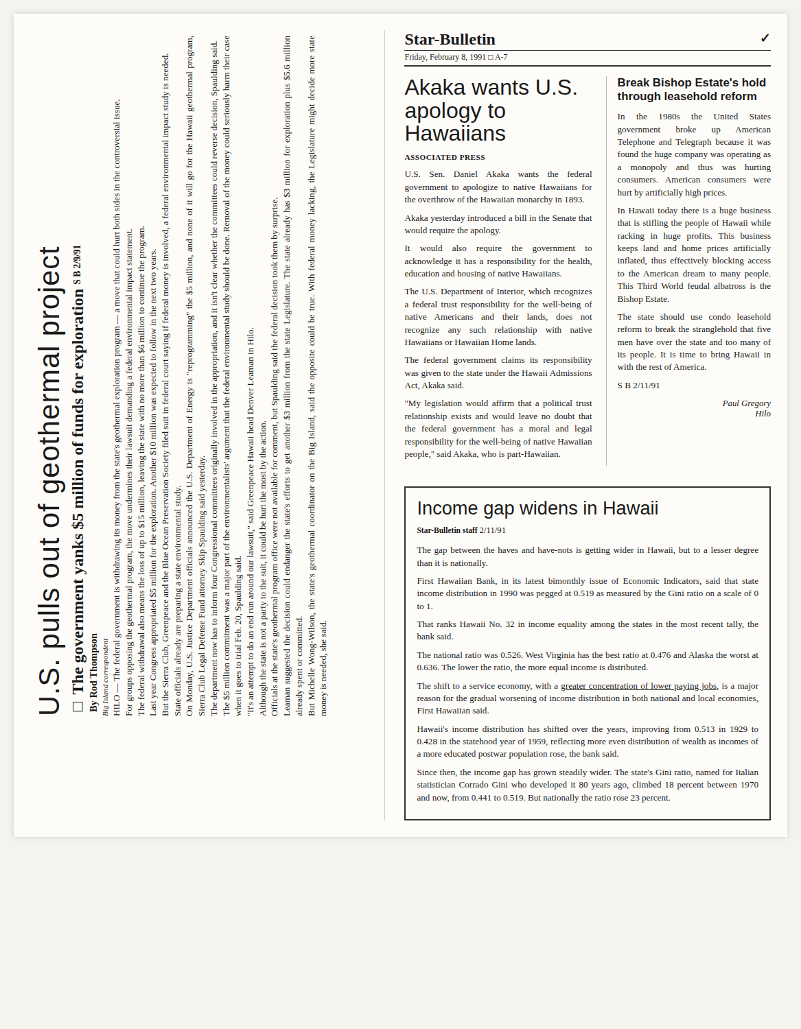U.S. pulls out of geothermal project
□ The government yanks $5 million of funds for exploration S B 2/9/91
By Rod Thompson
Big Island correspondent
HILO — The federal government is withdrawing its money from the state's geothermal exploration program — a move that could hurt both sides in the controversial issue.
For groups opposing the geothermal program, the move undermines their lawsuit demanding a federal environmental impact statement.
The federal withdrawal also means the loss of up to $15 million, leaving the state with no more than $6 million to continue the program.
Last year Congress appropriated $5 million for the exploration. Another $10 million was expected to follow in the next two years.
But the Sierra Club, Greenpeace and the Blue Ocean Preservation Society filed suit in federal court saying if federal money is involved, a federal environmental impact study is needed.
State officials already are preparing a state environmental study.
On Monday, U.S. Justice Department officials announced the U.S. Department of Energy is "reprogramming" the $5 million, and none of it will go for the Hawaii geothermal program, Sierra Club Legal Defense Fund attorney Skip Spaulding said yesterday.
The department now has to inform four Congressional committees originally involved in the appropriation, and it isn't clear whether the committees could reverse decision, Spaulding said.
The $5 million commitment was a major part of the environmentalists' argument that the federal environmental study should be done. Removal of the money could seriously harm their case when it goes to trial Feb. 20, Spaulding said.
"It's an attempt to do an end run around our lawsuit," said Greenpeace Hawaii head Denver Leaman in Hilo.
Although the state is not a party to the suit, it could be hurt the most by the action.
Officials at the state's geothermal program office were not available for comment, but Spaulding said the federal decision took them by surprise.
Leaman suggested the decision could endanger the state's efforts to get another $3 million from the state Legislature. The state already has $3 million for exploration plus $5.6 million already spent or committed.
But Michelle Wong-Wilson, the state's geothermal coordinator on the Big Island, said the opposite could be true. With federal money lacking, the Legislature might decide more state money is needed, she said.
Star-Bulletin ✓
Friday, February 8, 1991 □ A-7
Akaka wants U.S. apology to Hawaiians
Associated Press
U.S. Sen. Daniel Akaka wants the federal government to apologize to native Hawaiians for the overthrow of the Hawaiian monarchy in 1893.
Akaka yesterday introduced a bill in the Senate that would require the apology.
It would also require the government to acknowledge it has a responsibility for the health, education and housing of native Hawaiians.
The U.S. Department of Interior, which recognizes a federal trust responsibility for the well-being of native Americans and their lands, does not recognize any such relationship with native Hawaiians or Hawaiian Home lands.
The federal government claims its responsibility was given to the state under the Hawaii Admissions Act, Akaka said.
"My legislation would affirm that a political trust relationship exists and would leave no doubt that the federal government has a moral and legal responsibility for the well-being of native Hawaiian people," said Akaka, who is part-Hawaiian.
Break Bishop Estate's hold through leasehold reform
In the 1980s the United States government broke up American Telephone and Telegraph because it was found the huge company was operating as a monopoly and thus was hurting consumers. American consumers were hurt by artificially high prices.
In Hawaii today there is a huge business that is stifling the people of Hawaii while racking in huge profits. This business keeps land and home prices artificially inflated, thus effectively blocking access to the American dream to many people. This Third World feudal albatross is the Bishop Estate.
The state should use condo leasehold reform to break the stranglehold that five men have over the state and too many of its people. It is time to bring Hawaii in with the rest of America.
S B 2/11/91
Paul Gregory Hilo
Income gap widens in Hawaii
Star-Bulletin staff 2/11/91
The gap between the haves and have-nots is getting wider in Hawaii, but to a lesser degree than it is nationally.
First Hawaiian Bank, in its latest bimonthly issue of Economic Indicators, said that state income distribution in 1990 was pegged at 0.519 as measured by the Gini ratio on a scale of 0 to 1.
That ranks Hawaii No. 32 in income equality among the states in the most recent tally, the bank said.
The national ratio was 0.526. West Virginia has the best ratio at 0.476 and Alaska the worst at 0.636. The lower the ratio, the more equal income is distributed.
The shift to a service economy, with a greater concentration of lower paying jobs, is a major reason for the gradual worsening of income distribution in both national and local economies, First Hawaiian said.
Hawaii's income distribution has shifted over the years, improving from 0.513 in 1929 to 0.428 in the statehood year of 1959, reflecting more even distribution of wealth as incomes of a more educated postwar population rose, the bank said.
Since then, the income gap has grown steadily wider. The state's Gini ratio, named for Italian statistician Corrado Gini who developed it 80 years ago, climbed 18 percent between 1970 and now, from 0.441 to 0.519. But nationally the ratio rose 23 percent.